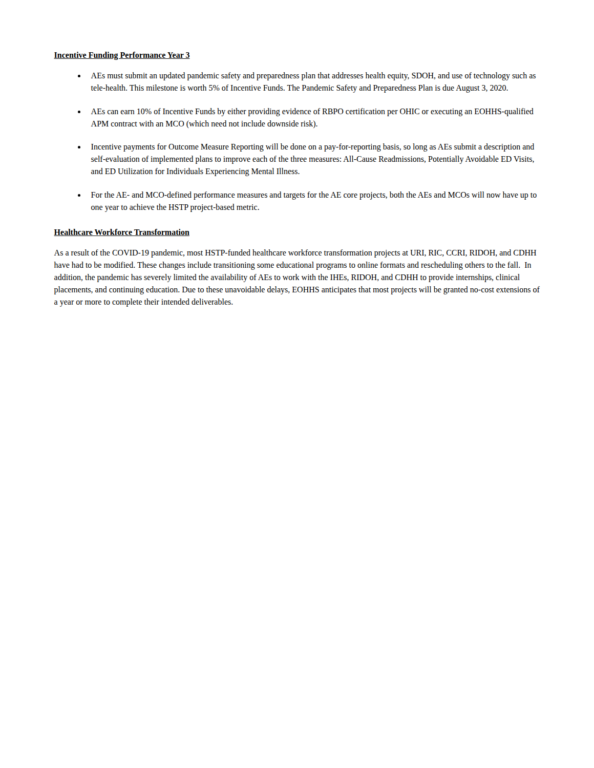Incentive Funding Performance Year 3
AEs must submit an updated pandemic safety and preparedness plan that addresses health equity, SDOH, and use of technology such as tele-health. This milestone is worth 5% of Incentive Funds. The Pandemic Safety and Preparedness Plan is due August 3, 2020.
AEs can earn 10% of Incentive Funds by either providing evidence of RBPO certification per OHIC or executing an EOHHS-qualified APM contract with an MCO (which need not include downside risk).
Incentive payments for Outcome Measure Reporting will be done on a pay-for-reporting basis, so long as AEs submit a description and self-evaluation of implemented plans to improve each of the three measures: All-Cause Readmissions, Potentially Avoidable ED Visits, and ED Utilization for Individuals Experiencing Mental Illness.
For the AE- and MCO-defined performance measures and targets for the AE core projects, both the AEs and MCOs will now have up to one year to achieve the HSTP project-based metric.
Healthcare Workforce Transformation
As a result of the COVID-19 pandemic, most HSTP-funded healthcare workforce transformation projects at URI, RIC, CCRI, RIDOH, and CDHH have had to be modified. These changes include transitioning some educational programs to online formats and rescheduling others to the fall. In addition, the pandemic has severely limited the availability of AEs to work with the IHEs, RIDOH, and CDHH to provide internships, clinical placements, and continuing education. Due to these unavoidable delays, EOHHS anticipates that most projects will be granted no-cost extensions of a year or more to complete their intended deliverables.